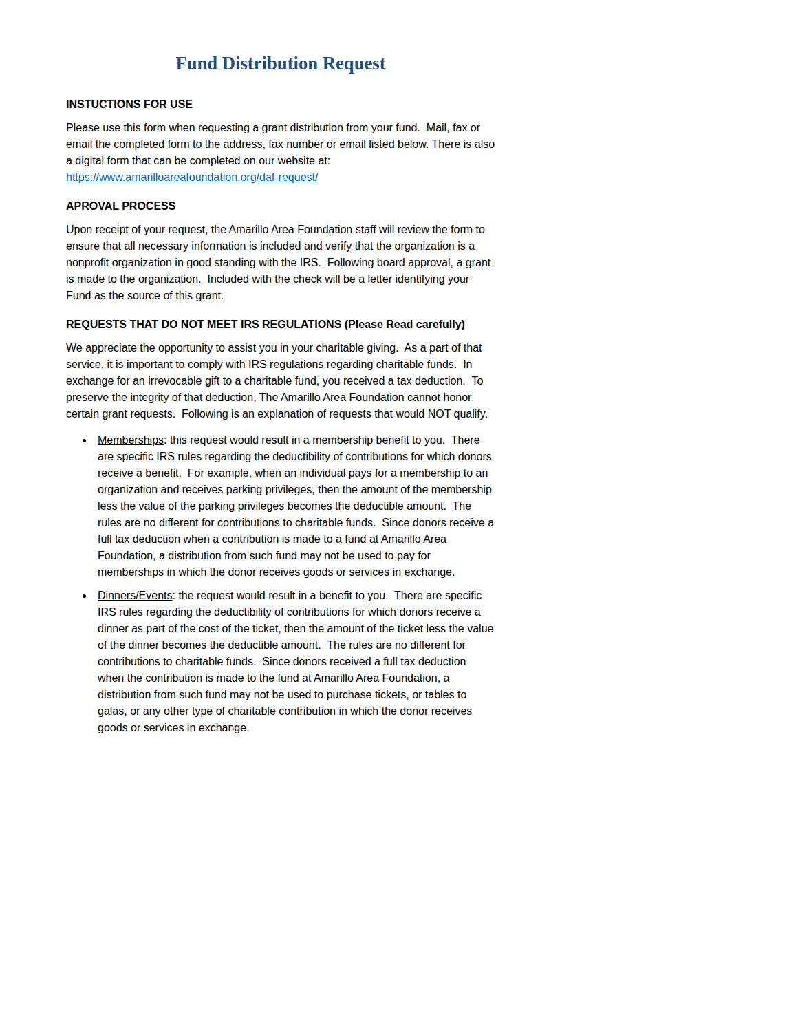Fund Distribution Request
INSTUCTIONS FOR USE
Please use this form when requesting a grant distribution from your fund. Mail, fax or email the completed form to the address, fax number or email listed below. There is also a digital form that can be completed on our website at: https://www.amarilloareafoundation.org/daf-request/
APROVAL PROCESS
Upon receipt of your request, the Amarillo Area Foundation staff will review the form to ensure that all necessary information is included and verify that the organization is a nonprofit organization in good standing with the IRS. Following board approval, a grant is made to the organization. Included with the check will be a letter identifying your Fund as the source of this grant.
REQUESTS THAT DO NOT MEET IRS REGULATIONS (Please Read carefully)
We appreciate the opportunity to assist you in your charitable giving. As a part of that service, it is important to comply with IRS regulations regarding charitable funds. In exchange for an irrevocable gift to a charitable fund, you received a tax deduction. To preserve the integrity of that deduction, The Amarillo Area Foundation cannot honor certain grant requests. Following is an explanation of requests that would NOT qualify.
Memberships: this request would result in a membership benefit to you. There are specific IRS rules regarding the deductibility of contributions for which donors receive a benefit. For example, when an individual pays for a membership to an organization and receives parking privileges, then the amount of the membership less the value of the parking privileges becomes the deductible amount. The rules are no different for contributions to charitable funds. Since donors receive a full tax deduction when a contribution is made to a fund at Amarillo Area Foundation, a distribution from such fund may not be used to pay for memberships in which the donor receives goods or services in exchange.
Dinners/Events: the request would result in a benefit to you. There are specific IRS rules regarding the deductibility of contributions for which donors receive a dinner as part of the cost of the ticket, then the amount of the ticket less the value of the dinner becomes the deductible amount. The rules are no different for contributions to charitable funds. Since donors received a full tax deduction when the contribution is made to the fund at Amarillo Area Foundation, a distribution from such fund may not be used to purchase tickets, or tables to galas, or any other type of charitable contribution in which the donor receives goods or services in exchange.